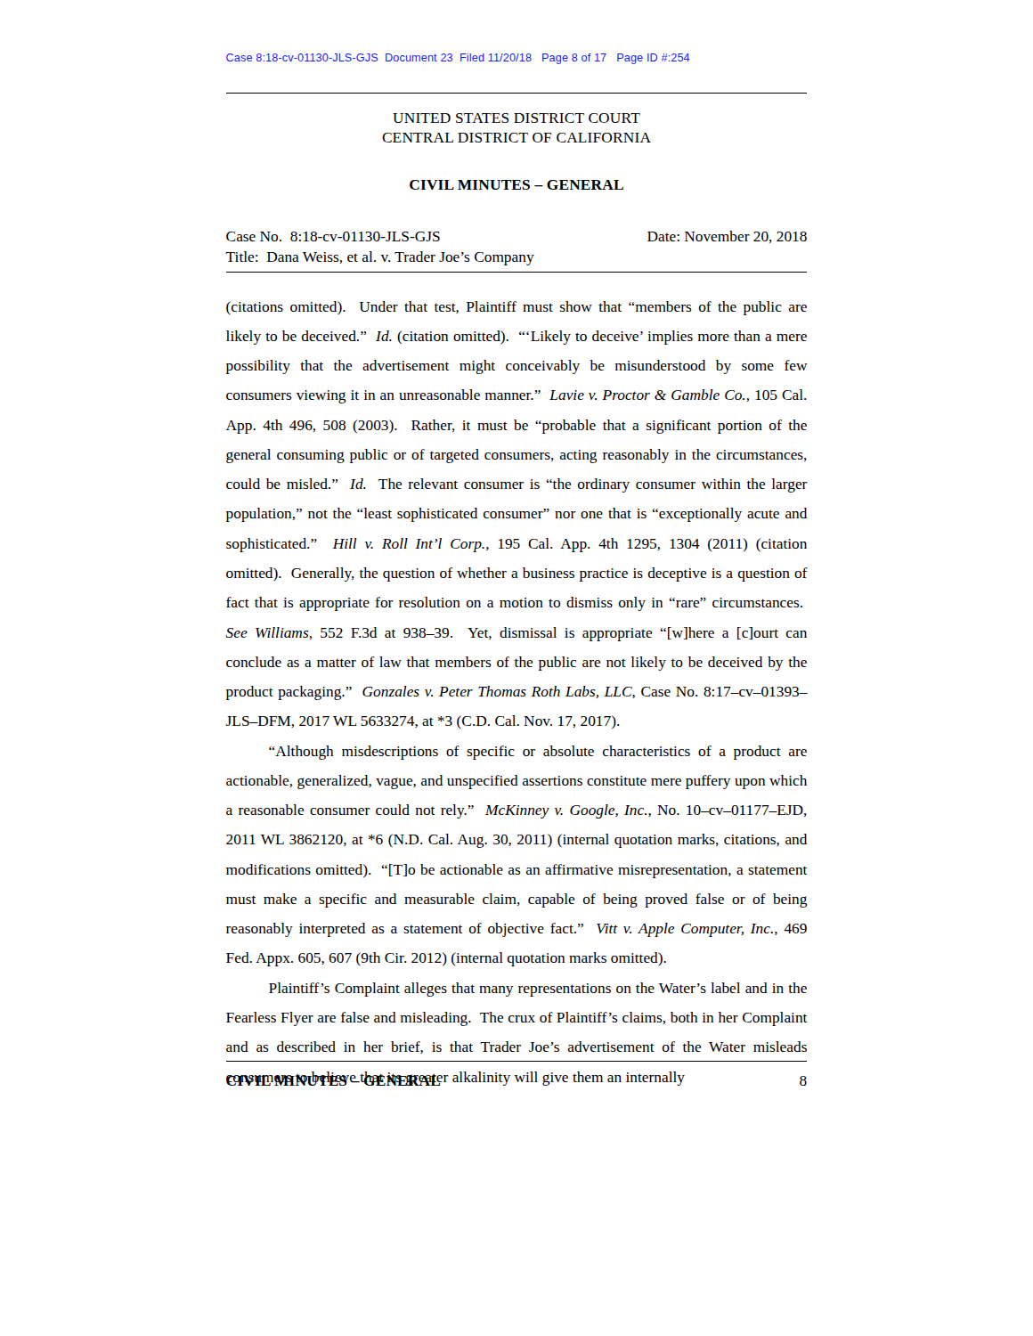Case 8:18-cv-01130-JLS-GJS Document 23 Filed 11/20/18 Page 8 of 17 Page ID #:254
UNITED STATES DISTRICT COURT
CENTRAL DISTRICT OF CALIFORNIA
CIVIL MINUTES – GENERAL
Case No. 8:18-cv-01130-JLS-GJS Date: November 20, 2018
Title: Dana Weiss, et al. v. Trader Joe’s Company
(citations omitted). Under that test, Plaintiff must show that “members of the public are likely to be deceived.” Id. (citation omitted). “‘Likely to deceive’ implies more than a mere possibility that the advertisement might conceivably be misunderstood by some few consumers viewing it in an unreasonable manner.” Lavie v. Proctor & Gamble Co., 105 Cal. App. 4th 496, 508 (2003). Rather, it must be “probable that a significant portion of the general consuming public or of targeted consumers, acting reasonably in the circumstances, could be misled.” Id. The relevant consumer is “the ordinary consumer within the larger population,” not the “least sophisticated consumer” nor one that is “exceptionally acute and sophisticated.” Hill v. Roll Int’l Corp., 195 Cal. App. 4th 1295, 1304 (2011) (citation omitted). Generally, the question of whether a business practice is deceptive is a question of fact that is appropriate for resolution on a motion to dismiss only in “rare” circumstances. See Williams, 552 F.3d at 938–39. Yet, dismissal is appropriate “[w]here a [c]ourt can conclude as a matter of law that members of the public are not likely to be deceived by the product packaging.” Gonzales v. Peter Thomas Roth Labs, LLC, Case No. 8:17–cv–01393–JLS–DFM, 2017 WL 5633274, at *3 (C.D. Cal. Nov. 17, 2017).
“Although misdescriptions of specific or absolute characteristics of a product are actionable, generalized, vague, and unspecified assertions constitute mere puffery upon which a reasonable consumer could not rely.” McKinney v. Google, Inc., No. 10–cv–01177–EJD, 2011 WL 3862120, at *6 (N.D. Cal. Aug. 30, 2011) (internal quotation marks, citations, and modifications omitted). “[T]o be actionable as an affirmative misrepresentation, a statement must make a specific and measurable claim, capable of being proved false or of being reasonably interpreted as a statement of objective fact.” Vitt v. Apple Computer, Inc., 469 Fed. Appx. 605, 607 (9th Cir. 2012) (internal quotation marks omitted).
Plaintiff’s Complaint alleges that many representations on the Water’s label and in the Fearless Flyer are false and misleading. The crux of Plaintiff’s claims, both in her Complaint and as described in her brief, is that Trader Joe’s advertisement of the Water misleads consumers to believe that its greater alkalinity will give them an internally
CIVIL MINUTES – GENERAL 8